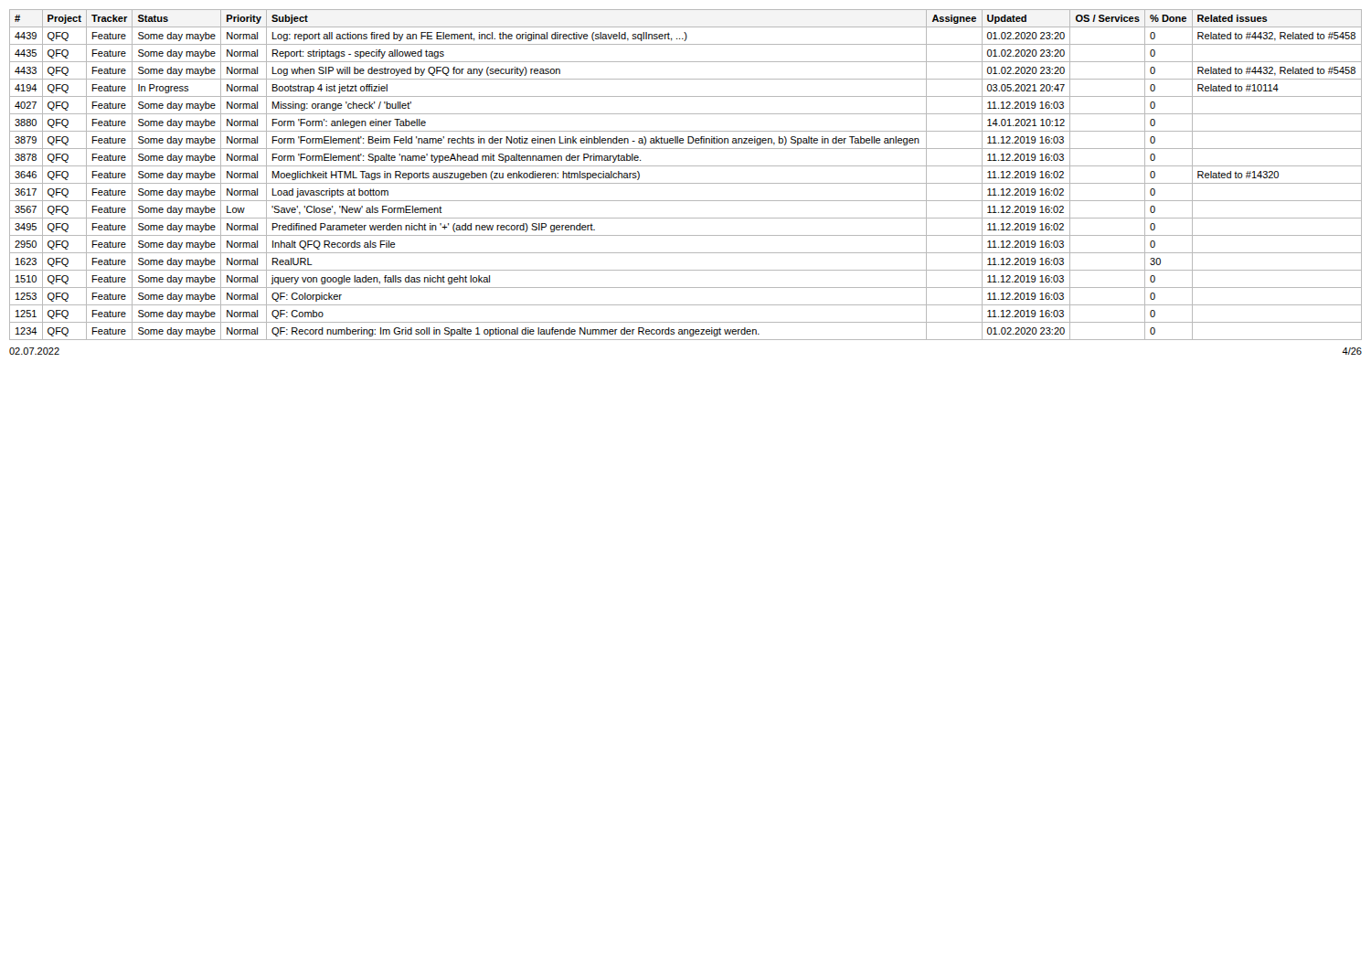| # | Project | Tracker | Status | Priority | Subject | Assignee | Updated | OS / Services | % Done | Related issues |
| --- | --- | --- | --- | --- | --- | --- | --- | --- | --- | --- |
| 4439 | QFQ | Feature | Some day maybe | Normal | Log: report all actions fired by an FE Element, incl. the original directive (slaveId, sqlInsert, ...) | | 01.02.2020 23:20 | | 0 | Related to #4432, Related to #5458 |
| 4435 | QFQ | Feature | Some day maybe | Normal | Report: striptags - specify allowed tags | | 01.02.2020 23:20 | | 0 | |
| 4433 | QFQ | Feature | Some day maybe | Normal | Log when SIP will be destroyed by QFQ for any (security) reason | | 01.02.2020 23:20 | | 0 | Related to #4432, Related to #5458 |
| 4194 | QFQ | Feature | In Progress | Normal | Bootstrap 4 ist jetzt offiziel | | 03.05.2021 20:47 | | 0 | Related to #10114 |
| 4027 | QFQ | Feature | Some day maybe | Normal | Missing: orange 'check' / 'bullet' | | 11.12.2019 16:03 | | 0 | |
| 3880 | QFQ | Feature | Some day maybe | Normal | Form 'Form': anlegen einer Tabelle | | 14.01.2021 10:12 | | 0 | |
| 3879 | QFQ | Feature | Some day maybe | Normal | Form 'FormElement': Beim Feld 'name' rechts in der Notiz einen Link einblenden - a) aktuelle Definition anzeigen, b) Spalte in der Tabelle anlegen | | 11.12.2019 16:03 | | 0 | |
| 3878 | QFQ | Feature | Some day maybe | Normal | Form 'FormElement': Spalte 'name' typeAhead mit Spaltennamen der Primarytable. | | 11.12.2019 16:03 | | 0 | |
| 3646 | QFQ | Feature | Some day maybe | Normal | Moeglichkeit HTML Tags in Reports auszugeben (zu enkodieren: htmlspecialchars) | | 11.12.2019 16:02 | | 0 | Related to #14320 |
| 3617 | QFQ | Feature | Some day maybe | Normal | Load javascripts at bottom | | 11.12.2019 16:02 | | 0 | |
| 3567 | QFQ | Feature | Some day maybe | Low | 'Save', 'Close', 'New' als FormElement | | 11.12.2019 16:02 | | 0 | |
| 3495 | QFQ | Feature | Some day maybe | Normal | Predifined Parameter werden nicht in '+' (add new record) SIP gerendert. | | 11.12.2019 16:02 | | 0 | |
| 2950 | QFQ | Feature | Some day maybe | Normal | Inhalt QFQ Records als File | | 11.12.2019 16:03 | | 0 | |
| 1623 | QFQ | Feature | Some day maybe | Normal | RealURL | | 11.12.2019 16:03 | | 30 | |
| 1510 | QFQ | Feature | Some day maybe | Normal | jquery von google laden, falls das nicht geht lokal | | 11.12.2019 16:03 | | 0 | |
| 1253 | QFQ | Feature | Some day maybe | Normal | QF: Colorpicker | | 11.12.2019 16:03 | | 0 | |
| 1251 | QFQ | Feature | Some day maybe | Normal | QF: Combo | | 11.12.2019 16:03 | | 0 | |
| 1234 | QFQ | Feature | Some day maybe | Normal | QF: Record numbering: Im Grid soll in Spalte 1 optional die laufende Nummer der Records angezeigt werden. | | 01.02.2020 23:20 | | 0 | |
02.07.2022 4/26